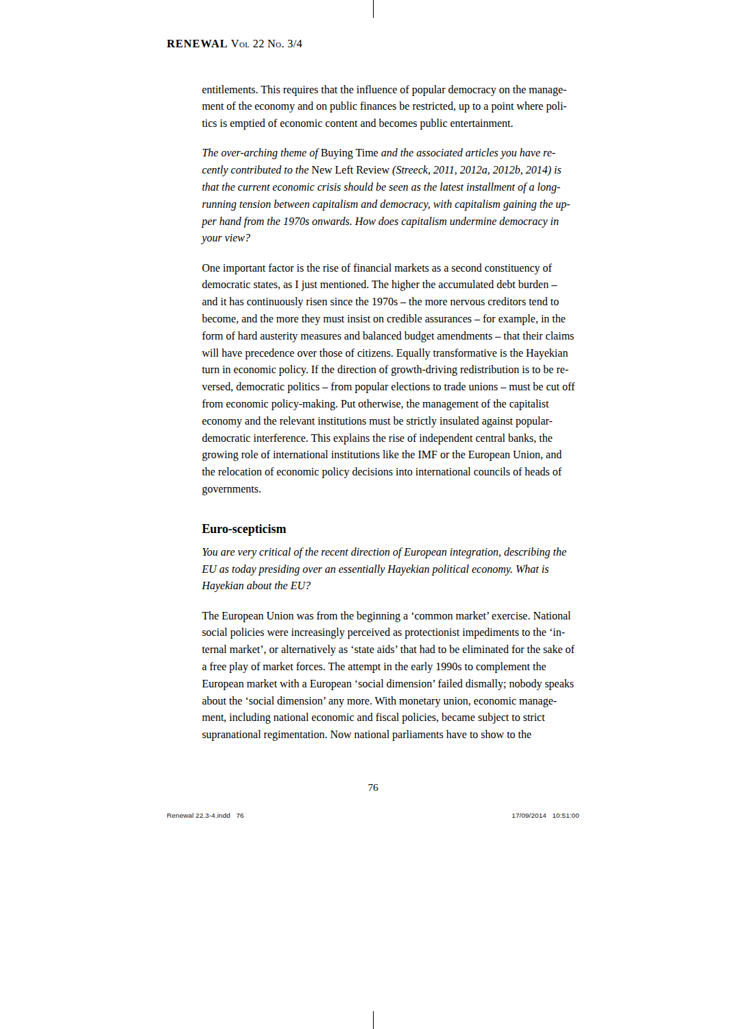RENEWAL Vol 22 No. 3/4
entitlements. This requires that the influence of popular democracy on the management of the economy and on public finances be restricted, up to a point where politics is emptied of economic content and becomes public entertainment.
The over-arching theme of Buying Time and the associated articles you have recently contributed to the New Left Review (Streeck, 2011, 2012a, 2012b, 2014) is that the current economic crisis should be seen as the latest installment of a long-running tension between capitalism and democracy, with capitalism gaining the upper hand from the 1970s onwards. How does capitalism undermine democracy in your view?
One important factor is the rise of financial markets as a second constituency of democratic states, as I just mentioned. The higher the accumulated debt burden – and it has continuously risen since the 1970s – the more nervous creditors tend to become, and the more they must insist on credible assurances – for example, in the form of hard austerity measures and balanced budget amendments – that their claims will have precedence over those of citizens. Equally transformative is the Hayekian turn in economic policy. If the direction of growth-driving redistribution is to be reversed, democratic politics – from popular elections to trade unions – must be cut off from economic policy-making. Put otherwise, the management of the capitalist economy and the relevant institutions must be strictly insulated against popular-democratic interference. This explains the rise of independent central banks, the growing role of international institutions like the IMF or the European Union, and the relocation of economic policy decisions into international councils of heads of governments.
Euro-scepticism
You are very critical of the recent direction of European integration, describing the EU as today presiding over an essentially Hayekian political economy. What is Hayekian about the EU?
The European Union was from the beginning a ‘common market’ exercise. National social policies were increasingly perceived as protectionist impediments to the ‘internal market’, or alternatively as ‘state aids’ that had to be eliminated for the sake of a free play of market forces. The attempt in the early 1990s to complement the European market with a European ‘social dimension’ failed dismally; nobody speaks about the ‘social dimension’ any more. With monetary union, economic management, including national economic and fiscal policies, became subject to strict supranational regimentation. Now national parliaments have to show to the
76
Renewal 22.3-4.indd 76
17/09/2014 10:51:00